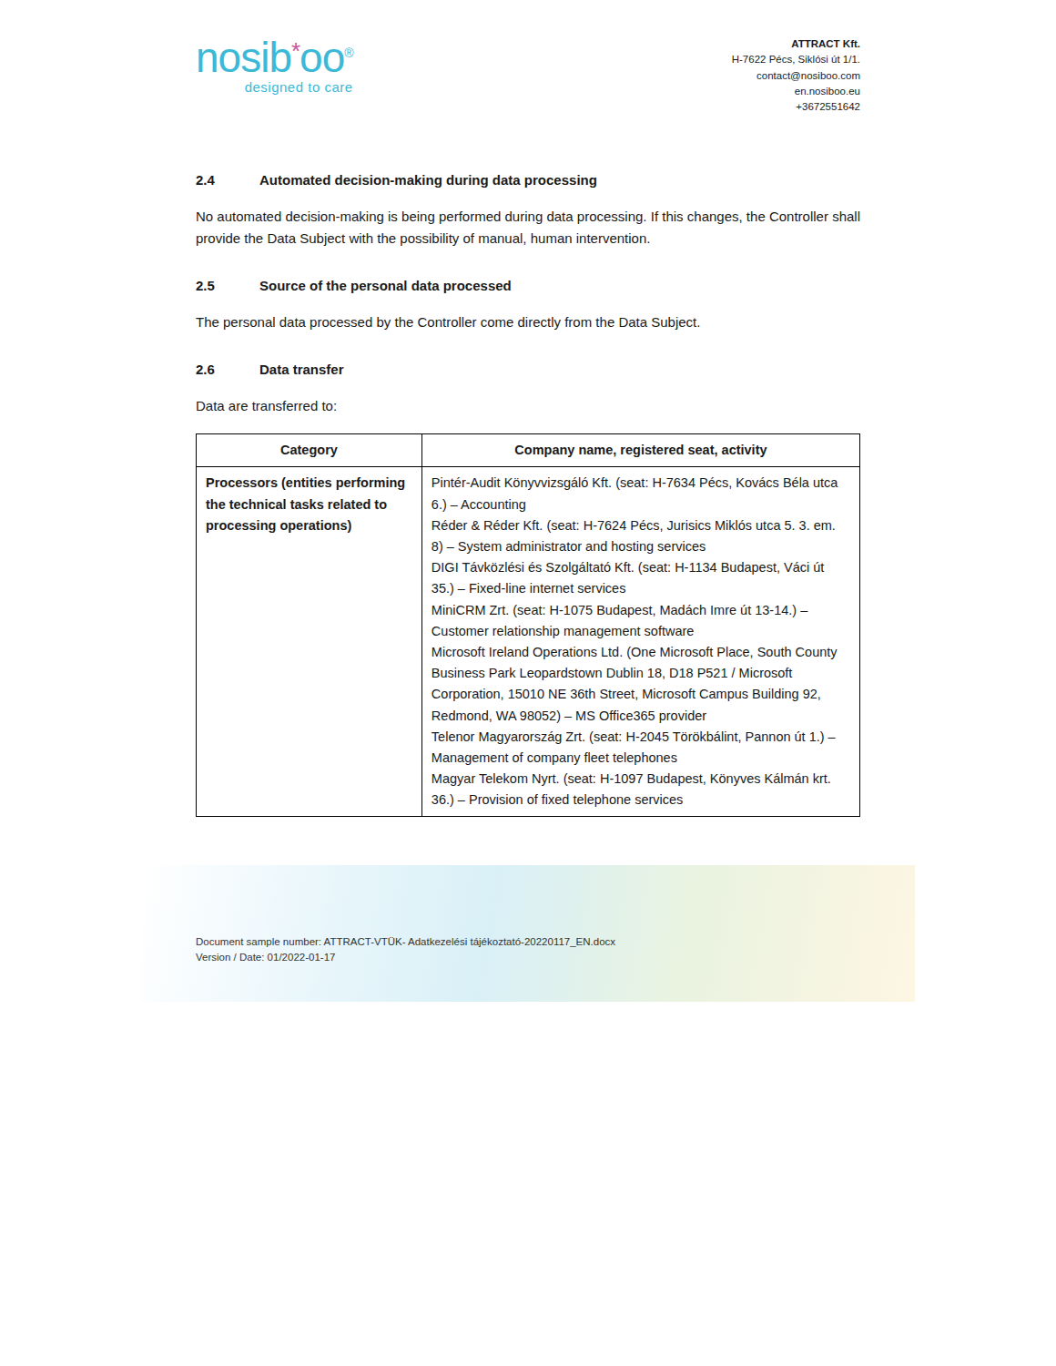nosib*oo®
designed to care
ATTRACT Kft.
H-7622 Pécs, Siklósi út 1/1.
contact@nosiboo.com
en.nosiboo.eu
+3672551642
2.4 Automated decision-making during data processing
No automated decision-making is being performed during data processing. If this changes, the Controller shall provide the Data Subject with the possibility of manual, human intervention.
2.5 Source of the personal data processed
The personal data processed by the Controller come directly from the Data Subject.
2.6 Data transfer
Data are transferred to:
| Category | Company name, registered seat, activity |
| --- | --- |
| Processors (entities performing the technical tasks related to processing operations) | Pintér-Audit Könyvvizsgáló Kft. (seat: H-7634 Pécs, Kovács Béla utca 6.) – Accounting Réder & Réder Kft. (seat: H-7624 Pécs, Jurisics Miklós utca 5. 3. em. 8) – System administrator and hosting services DIGI Távközlési és Szolgáltató Kft. (seat: H-1134 Budapest, Váci út 35.) – Fixed-line internet services MiniCRM Zrt. (seat: H-1075 Budapest, Madách Imre út 13-14.) – Customer relationship management software Microsoft Ireland Operations Ltd. (One Microsoft Place, South County Business Park Leopardstown Dublin 18, D18 P521 / Microsoft Corporation, 15010 NE 36th Street, Microsoft Campus Building 92, Redmond, WA 98052) – MS Office365 provider Telenor Magyarország Zrt. (seat: H-2045 Törökbálint, Pannon út 1.) – Management of company fleet telephones Magyar Telekom Nyrt. (seat: H-1097 Budapest, Könyves Kálmán krt. 36.) – Provision of fixed telephone services |
Document sample number: ATTRACT-VTÜK- Adatkezelési tájékoztató-20220117_EN.docx
Version / Date: 01/2022-01-17